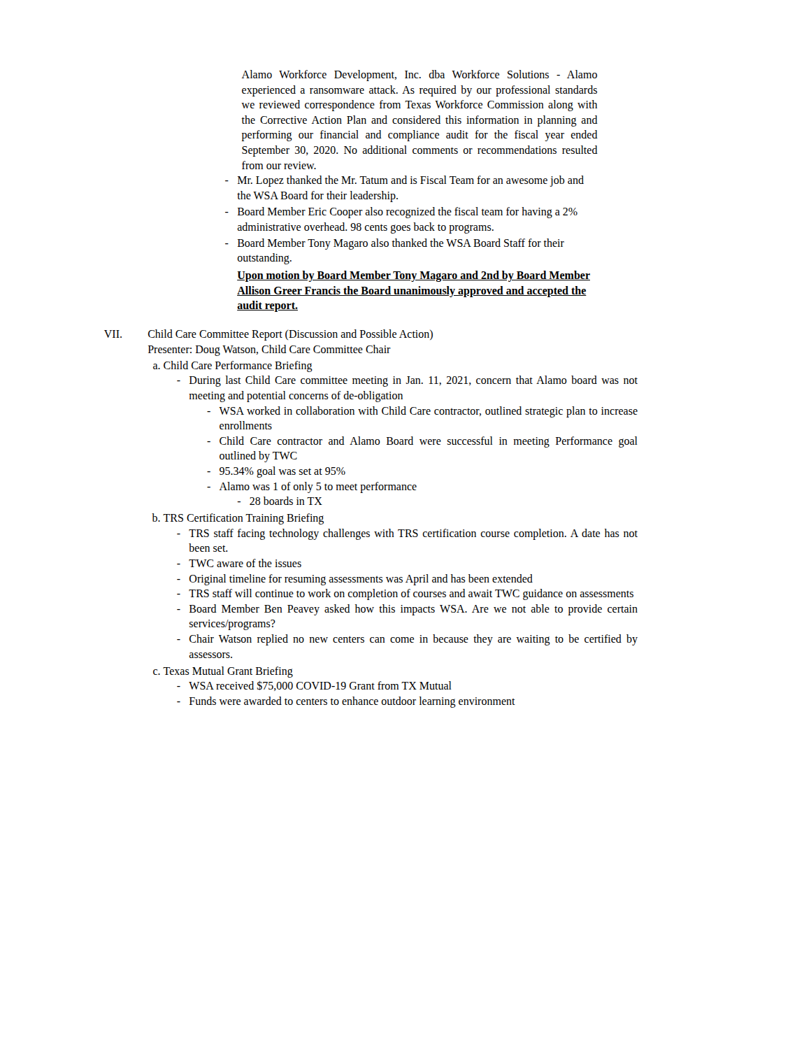Alamo Workforce Development, Inc. dba Workforce Solutions - Alamo experienced a ransomware attack. As required by our professional standards we reviewed correspondence from Texas Workforce Commission along with the Corrective Action Plan and considered this information in planning and performing our financial and compliance audit for the fiscal year ended September 30, 2020. No additional comments or recommendations resulted from our review.
Mr. Lopez thanked the Mr. Tatum and is Fiscal Team for an awesome job and the WSA Board for their leadership.
Board Member Eric Cooper also recognized the fiscal team for having a 2% administrative overhead. 98 cents goes back to programs.
Board Member Tony Magaro also thanked the WSA Board Staff for their outstanding. Upon motion by Board Member Tony Magaro and 2nd by Board Member Allison Greer Francis the Board unanimously approved and accepted the audit report.
VII.
Child Care Committee Report (Discussion and Possible Action)
Presenter: Doug Watson, Child Care Committee Chair
Child Care Performance Briefing
During last Child Care committee meeting in Jan. 11, 2021, concern that Alamo board was not meeting and potential concerns of de-obligation
WSA worked in collaboration with Child Care contractor, outlined strategic plan to increase enrollments
Child Care contractor and Alamo Board were successful in meeting Performance goal outlined by TWC
95.34% goal was set at 95%
Alamo was 1 of only 5 to meet performance
28 boards in TX
TRS Certification Training Briefing
TRS staff facing technology challenges with TRS certification course completion. A date has not been set.
TWC aware of the issues
Original timeline for resuming assessments was April and has been extended
TRS staff will continue to work on completion of courses and await TWC guidance on assessments
Board Member Ben Peavey asked how this impacts WSA. Are we not able to provide certain services/programs?
Chair Watson replied no new centers can come in because they are waiting to be certified by assessors.
Texas Mutual Grant Briefing
WSA received $75,000 COVID-19 Grant from TX Mutual
Funds were awarded to centers to enhance outdoor learning environment